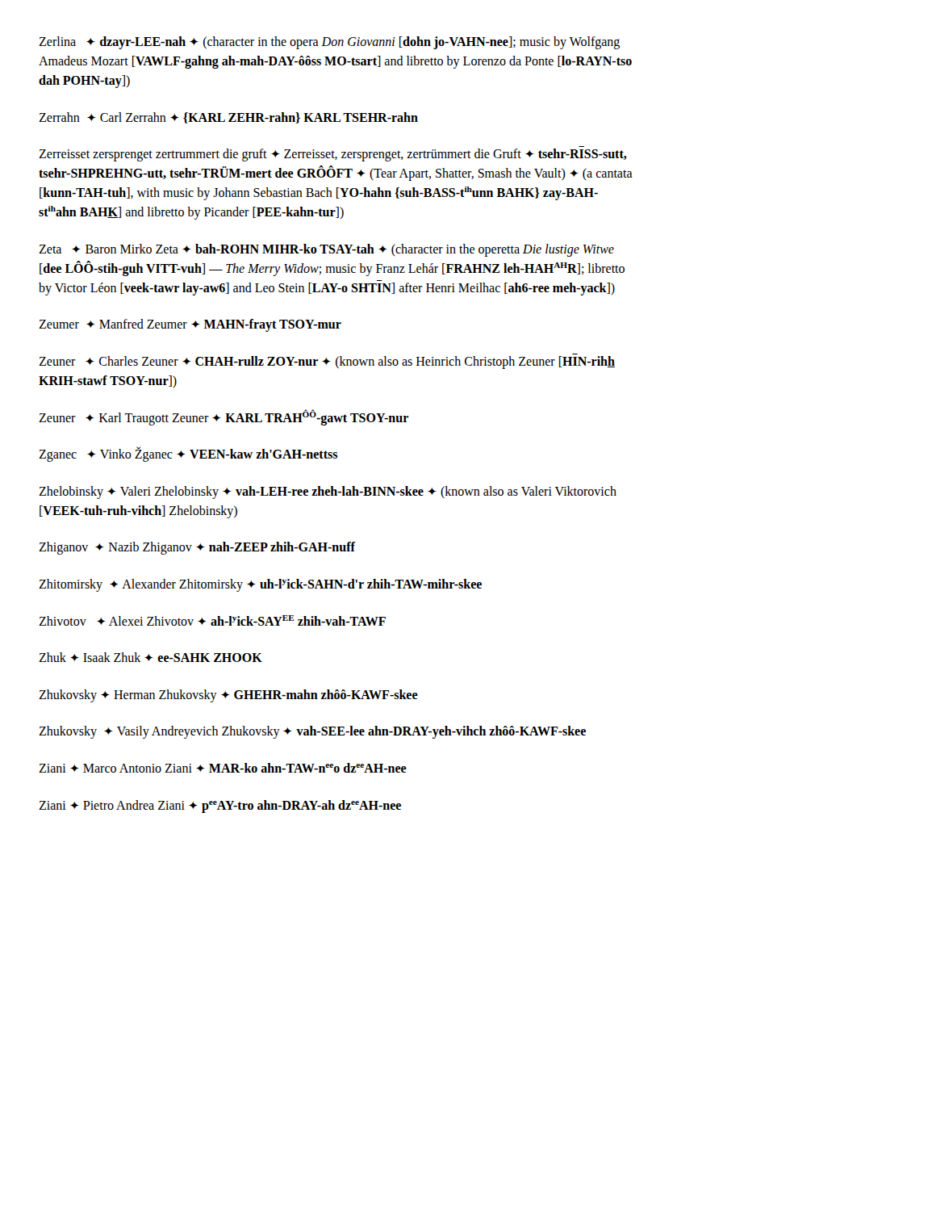Zerlina ✦ dzayr-LEE-nah ✦ (character in the opera Don Giovanni [dohn jo-VAHN-nee]; music by Wolfgang Amadeus Mozart [VAWLF-gahng ah-mah-DAY-ôôss MO-tsart] and libretto by Lorenzo da Ponte [lo-RAYN-tso dah POHN-tay])
Zerrahn ✦ Carl Zerrahn ✦ {KARL ZEHR-rahn} KARL TSEHR-rahn
Zerreisset zersprenget zertrummert die gruft ✦ Zerreisset, zersprenget, zertrümmert die Gruft ✦ tsehr-RISS-sutt, tsehr-SHPREHNG-utt, tsehr-TRÜM-mert dee GRÔÔFT ✦ (Tear Apart, Shatter, Smash the Vault) ✦ (a cantata [kunn-TAH-tuh], with music by Johann Sebastian Bach [YO-hahn {suh-BASS-tihunn BAHK} zay-BAH-stihahn BAHK] and libretto by Picander [PEE-kahn-tur])
Zeta ✦ Baron Mirko Zeta ✦ bah-ROHN MIHR-ko TSAY-tah ✦ (character in the operetta Die lustige Witwe [dee LÔÔ-stih-guh VITT-vuh] — The Merry Widow; music by Franz Lehár [FRAHNZ leh-HAHAHR]; libretto by Victor Léon [veek-tawr lay-aw6] and Leo Stein [LAY-o SHTIN] after Henri Meilhac [ah6-ree meh-yack])
Zeumer ✦ Manfred Zeumer ✦ MAHN-frayt TSOY-mur
Zeuner ✦ Charles Zeuner ✦ CHAH-rullz ZOY-nur ✦ (known also as Heinrich Christoph Zeuner [HIN-rihh KRIH-stawf TSOY-nur])
Zeuner ✦ Karl Traugott Zeuner ✦ KARL TRAHÔÔ-gawt TSOY-nur
Zganec ✦ Vinko Žganec ✦ VEEN-kaw zh'GAH-nettss
Zhelobinsky ✦ Valeri Zhelobinsky ✦ vah-LEH-ree zheh-lah-BINN-skee ✦ (known also as Valeri Viktorovich [VEEK-tuh-ruh-vihch] Zhelobinsky)
Zhiganov ✦ Nazib Zhiganov ✦ nah-ZEEP zhih-GAH-nuff
Zhitomirsky ✦ Alexander Zhitomirsky ✦ uh-lyick-SAHN-d'r zhih-TAW-mihr-skee
Zhivotov ✦ Alexei Zhivotov ✦ ah-lyick-SAYEE zhih-vah-TAWF
Zhuk ✦ Isaak Zhuk ✦ ee-SAHK ZHOOK
Zhukovsky ✦ Herman Zhukovsky ✦ GHEHR-mahn zhôô-KAWF-skee
Zhukovsky ✦ Vasily Andreyevich Zhukovsky ✦ vah-SEE-lee ahn-DRAY-yeh-vihch zhôô-KAWF-skee
Ziani ✦ Marco Antonio Ziani ✦ MAR-ko ahn-TAW-neeo dzeeAH-nee
Ziani ✦ Pietro Andrea Ziani ✦ peeAY-tro ahn-DRAY-ah dzeeAH-nee